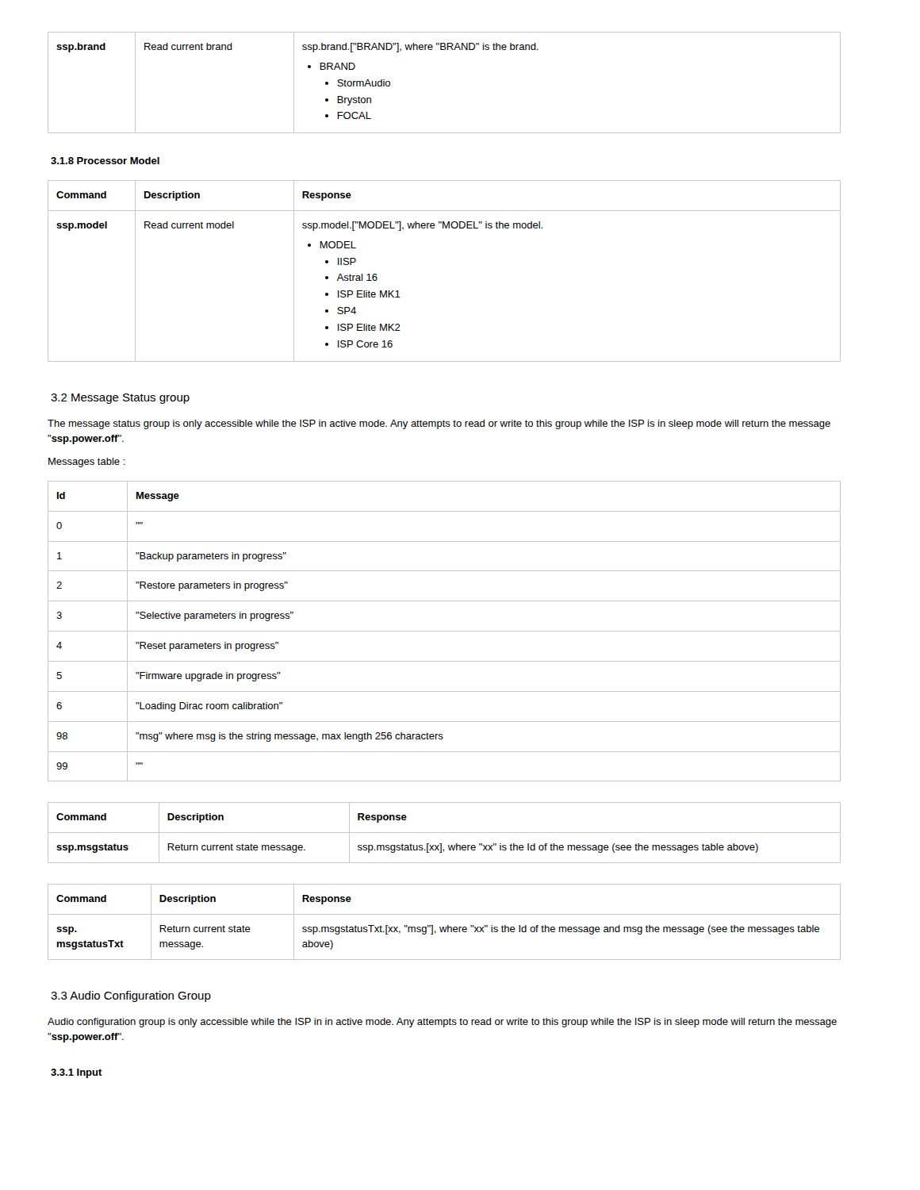| ssp.brand | Read current brand | ssp.brand.["BRAND"], where "BRAND" is the brand. BRAND StormAudio Bryston FOCAL |
3.1.8 Processor Model
| Command | Description | Response |
| --- | --- | --- |
| ssp.model | Read current model | ssp.model.["MODEL"], where "MODEL" is the model. MODEL IISP Astral 16 ISP Elite MK1 SP4 ISP Elite MK2 ISP Core 16 |
3.2 Message Status group
The message status group is only accessible while the ISP in active mode. Any attempts to read or write to this group while the ISP is in sleep mode will return the message "ssp.power.off".
Messages table :
| Id | Message |
| --- | --- |
| 0 | "" |
| 1 | "Backup parameters in progress" |
| 2 | "Restore parameters in progress" |
| 3 | "Selective parameters in progress" |
| 4 | "Reset parameters in progress" |
| 5 | "Firmware upgrade in progress" |
| 6 | "Loading Dirac room calibration" |
| 98 | "msg" where msg is the string message, max length 256 characters |
| 99 | "" |
| Command | Description | Response |
| --- | --- | --- |
| ssp.msgstatus | Return current state message. | ssp.msgstatus.[xx], where "xx" is the Id of the message (see the messages table above) |
| Command | Description | Response |
| --- | --- | --- |
| ssp. msgstatusTxt | Return current state message. | ssp.msgstatusTxt.[xx, "msg"], where "xx" is the Id of the message and msg the message (see the messages table above) |
3.3 Audio Configuration Group
Audio configuration group is only accessible while the ISP in in active mode. Any attempts to read or write to this group while the ISP is in sleep mode will return the message "ssp.power.off".
3.3.1 Input